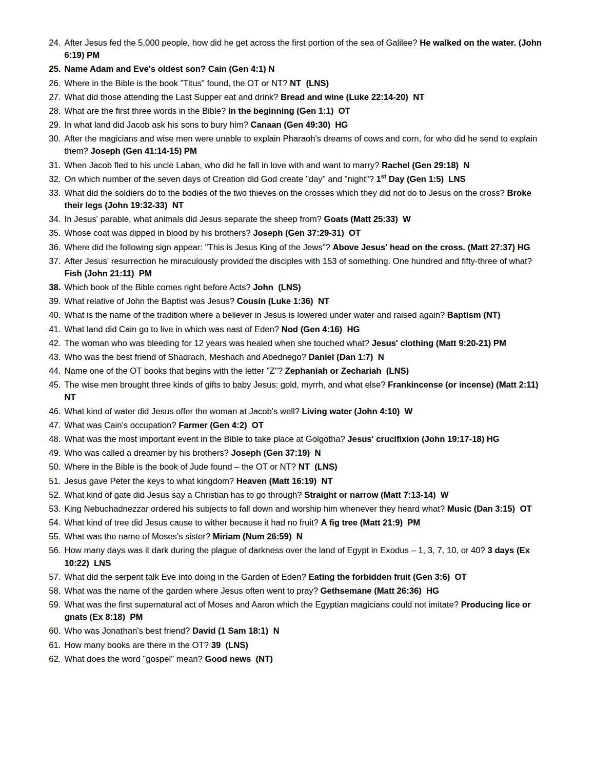After Jesus fed the 5,000 people, how did he get across the first portion of the sea of Galilee? He walked on the water. (John 6:19) PM
Name Adam and Eve's oldest son? Cain (Gen 4:1) N
Where in the Bible is the book "Titus" found, the OT or NT? NT (LNS)
What did those attending the Last Supper eat and drink? Bread and wine (Luke 22:14-20) NT
What are the first three words in the Bible? In the beginning (Gen 1:1) OT
In what land did Jacob ask his sons to bury him? Canaan (Gen 49:30) HG
After the magicians and wise men were unable to explain Pharaoh's dreams of cows and corn, for who did he send to explain them? Joseph (Gen 41:14-15) PM
When Jacob fled to his uncle Laban, who did he fall in love with and want to marry? Rachel (Gen 29:18) N
On which number of the seven days of Creation did God create "day" and "night"? 1st Day (Gen 1:5) LNS
What did the soldiers do to the bodies of the two thieves on the crosses which they did not do to Jesus on the cross? Broke their legs (John 19:32-33) NT
In Jesus' parable, what animals did Jesus separate the sheep from? Goats (Matt 25:33) W
Whose coat was dipped in blood by his brothers? Joseph (Gen 37:29-31) OT
Where did the following sign appear: "This is Jesus King of the Jews"? Above Jesus' head on the cross. (Matt 27:37) HG
After Jesus' resurrection he miraculously provided the disciples with 153 of something. One hundred and fifty-three of what? Fish (John 21:11) PM
Which book of the Bible comes right before Acts? John (LNS)
What relative of John the Baptist was Jesus? Cousin (Luke 1:36) NT
What is the name of the tradition where a believer in Jesus is lowered under water and raised again? Baptism (NT)
What land did Cain go to live in which was east of Eden? Nod (Gen 4:16) HG
The woman who was bleeding for 12 years was healed when she touched what? Jesus' clothing (Matt 9:20-21) PM
Who was the best friend of Shadrach, Meshach and Abednego? Daniel (Dan 1:7) N
Name one of the OT books that begins with the letter "Z"? Zephaniah or Zechariah (LNS)
The wise men brought three kinds of gifts to baby Jesus: gold, myrrh, and what else? Frankincense (or incense) (Matt 2:11) NT
What kind of water did Jesus offer the woman at Jacob's well? Living water (John 4:10) W
What was Cain's occupation? Farmer (Gen 4:2) OT
What was the most important event in the Bible to take place at Golgotha? Jesus' crucifixion (John 19:17-18) HG
Who was called a dreamer by his brothers? Joseph (Gen 37:19) N
Where in the Bible is the book of Jude found – the OT or NT? NT (LNS)
Jesus gave Peter the keys to what kingdom? Heaven (Matt 16:19) NT
What kind of gate did Jesus say a Christian has to go through? Straight or narrow (Matt 7:13-14) W
King Nebuchadnezzar ordered his subjects to fall down and worship him whenever they heard what? Music (Dan 3:15) OT
What kind of tree did Jesus cause to wither because it had no fruit? A fig tree (Matt 21:9) PM
What was the name of Moses's sister? Miriam (Num 26:59) N
How many days was it dark during the plague of darkness over the land of Egypt in Exodus – 1, 3, 7, 10, or 40? 3 days (Ex 10:22) LNS
What did the serpent talk Eve into doing in the Garden of Eden? Eating the forbidden fruit (Gen 3:6) OT
What was the name of the garden where Jesus often went to pray? Gethsemane (Matt 26:36) HG
What was the first supernatural act of Moses and Aaron which the Egyptian magicians could not imitate? Producing lice or gnats (Ex 8:18) PM
Who was Jonathan's best friend? David (1 Sam 18:1) N
How many books are there in the OT? 39 (LNS)
What does the word "gospel" mean? Good news (NT)